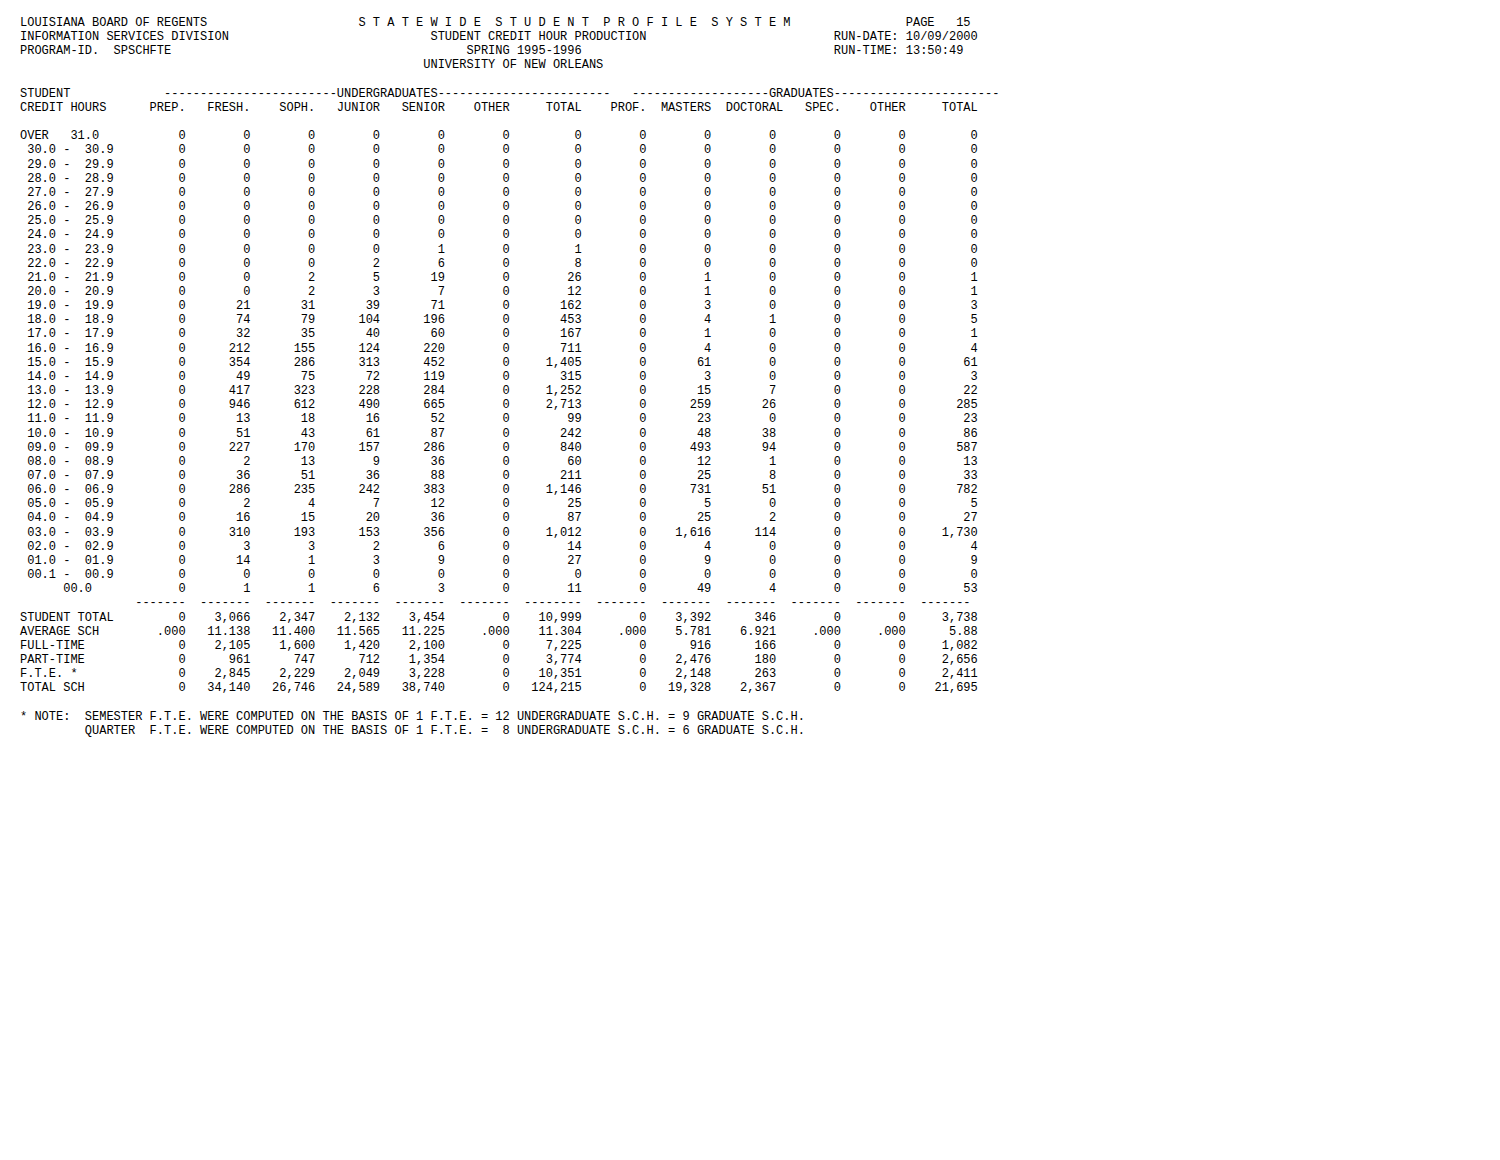LOUISIANA BOARD OF REGENTS                     S T A T E W I D E  S T U D E N T  P R O F I L E  S Y S T E M                PAGE   15
INFORMATION SERVICES DIVISION                            STUDENT CREDIT HOUR PRODUCTION                          RUN-DATE: 10/09/2000
PROGRAM-ID.  SPSCHFTE                                         SPRING 1995-1996                                   RUN-TIME: 13:50:49
                                                        UNIVERSITY OF NEW ORLEANS

STUDENT             ------------------------UNDERGRADUATES------------------------   -------------------GRADUATES-----------------------
CREDIT HOURS      PREP.   FRESH.    SOPH.   JUNIOR   SENIOR    OTHER     TOTAL    PROF.  MASTERS  DOCTORAL   SPEC.    OTHER     TOTAL

OVER   31.0           0        0        0        0        0        0         0        0        0        0        0        0         0
 30.0 -  30.9         0        0        0        0        0        0         0        0        0        0        0        0         0
 29.0 -  29.9         0        0        0        0        0        0         0        0        0        0        0        0         0
 28.0 -  28.9         0        0        0        0        0        0         0        0        0        0        0        0         0
 27.0 -  27.9         0        0        0        0        0        0         0        0        0        0        0        0         0
 26.0 -  26.9         0        0        0        0        0        0         0        0        0        0        0        0         0
 25.0 -  25.9         0        0        0        0        0        0         0        0        0        0        0        0         0
 24.0 -  24.9         0        0        0        0        0        0         0        0        0        0        0        0         0
 23.0 -  23.9         0        0        0        0        1        0         1        0        0        0        0        0         0
 22.0 -  22.9         0        0        0        2        6        0         8        0        0        0        0        0         0
 21.0 -  21.9         0        0        2        5       19        0        26        0        1        0        0        0         1
 20.0 -  20.9         0        0        2        3        7        0        12        0        1        0        0        0         1
 19.0 -  19.9         0       21       31       39       71        0       162        0        3        0        0        0         3
 18.0 -  18.9         0       74       79      104      196        0       453        0        4        1        0        0         5
 17.0 -  17.9         0       32       35       40       60        0       167        0        1        0        0        0         1
 16.0 -  16.9         0      212      155      124      220        0       711        0        4        0        0        0         4
 15.0 -  15.9         0      354      286      313      452        0     1,405        0       61        0        0        0        61
 14.0 -  14.9         0       49       75       72      119        0       315        0        3        0        0        0         3
 13.0 -  13.9         0      417      323      228      284        0     1,252        0       15        7        0        0        22
 12.0 -  12.9         0      946      612      490      665        0     2,713        0      259       26        0        0       285
 11.0 -  11.9         0       13       18       16       52        0        99        0       23        0        0        0        23
 10.0 -  10.9         0       51       43       61       87        0       242        0       48       38        0        0        86
 09.0 -  09.9         0      227      170      157      286        0       840        0      493       94        0        0       587
 08.0 -  08.9         0        2       13        9       36        0        60        0       12        1        0        0        13
 07.0 -  07.9         0       36       51       36       88        0       211        0       25        8        0        0        33
 06.0 -  06.9         0      286      235      242      383        0     1,146        0      731       51        0        0       782
 05.0 -  05.9         0        2        4        7       12        0        25        0        5        0        0        0         5
 04.0 -  04.9         0       16       15       20       36        0        87        0       25        2        0        0        27
 03.0 -  03.9         0      310      193      153      356        0     1,012        0    1,616      114        0        0     1,730
 02.0 -  02.9         0        3        3        2        6        0        14        0        4        0        0        0         4
 01.0 -  01.9         0       14        1        3        9        0        27        0        9        0        0        0         9
 00.1 -  00.9         0        0        0        0        0        0         0        0        0        0        0        0         0
      00.0            0        1        1        6        3        0        11        0       49        4        0        0        53
                -------  -------  -------  -------  -------  -------  --------  -------  -------  -------  -------  -------  -------
STUDENT TOTAL         0    3,066    2,347    2,132    3,454        0    10,999        0    3,392      346        0        0     3,738
AVERAGE SCH        .000   11.138   11.400   11.565   11.225     .000    11.304     .000    5.781    6.921     .000     .000      5.88
FULL-TIME             0    2,105    1,600    1,420    2,100        0     7,225        0      916      166        0        0     1,082
PART-TIME             0      961      747      712    1,354        0     3,774        0    2,476      180        0        0     2,656
F.T.E. *              0    2,845    2,229    2,049    3,228        0    10,351        0    2,148      263        0        0     2,411
TOTAL SCH             0   34,140   26,746   24,589   38,740        0   124,215        0   19,328    2,367        0        0    21,695

* NOTE:  SEMESTER F.T.E. WERE COMPUTED ON THE BASIS OF 1 F.T.E. = 12 UNDERGRADUATE S.C.H. = 9 GRADUATE S.C.H.
         QUARTER  F.T.E. WERE COMPUTED ON THE BASIS OF 1 F.T.E. =  8 UNDERGRADUATE S.C.H. = 6 GRADUATE S.C.H.